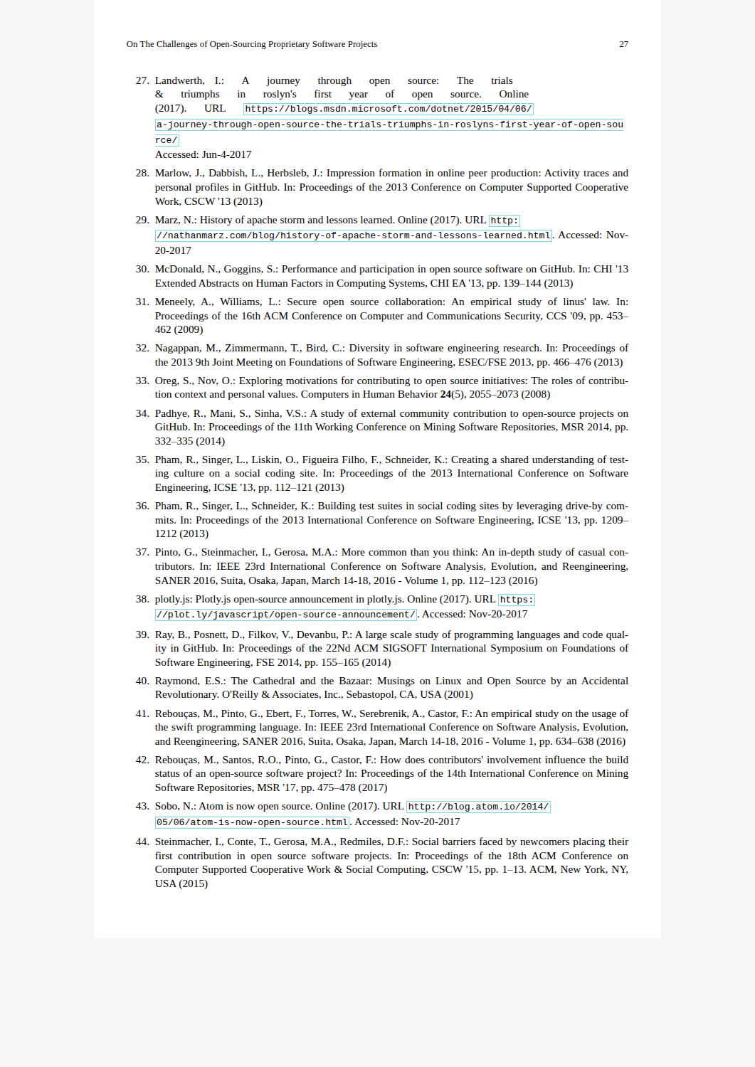On The Challenges of Open-Sourcing Proprietary Software Projects 27
Landwerth, I.: A journey through open source: The trials
& triumphs in roslyn's first year of open source. Online
(2017). URL https://blogs.msdn.microsoft.com/dotnet/2015/04/06/
a-journey-through-open-source-the-trials-triumphs-in-roslyns-first-year-of-open-source/
Accessed: Jun-4-2017
Marlow, J., Dabbish, L., Herbsleb, J.: Impression formation in online peer production: Activity traces and personal profiles in GitHub. In: Proceedings of the 2013 Conference on Computer Supported Cooperative Work, CSCW '13 (2013)
Marz, N.: History of apache storm and lessons learned. Online (2017). URL http:
//nathanmarz.com/blog/history-of-apache-storm-and-lessons-learned.html. Accessed: Nov-20-2017
McDonald, N., Goggins, S.: Performance and participation in open source software on GitHub. In: CHI '13 Extended Abstracts on Human Factors in Computing Systems, CHI EA '13, pp. 139–144 (2013)
Meneely, A., Williams, L.: Secure open source collaboration: An empirical study of linus' law. In: Proceedings of the 16th ACM Conference on Computer and Communications Security, CCS '09, pp. 453–462 (2009)
Nagappan, M., Zimmermann, T., Bird, C.: Diversity in software engineering research. In: Proceedings of the 2013 9th Joint Meeting on Foundations of Software Engineering, ESEC/FSE 2013, pp. 466–476 (2013)
Oreg, S., Nov, O.: Exploring motivations for contributing to open source initiatives: The roles of contribution context and personal values. Computers in Human Behavior 24(5), 2055–2073 (2008)
Padhye, R., Mani, S., Sinha, V.S.: A study of external community contribution to open-source projects on GitHub. In: Proceedings of the 11th Working Conference on Mining Software Repositories, MSR 2014, pp. 332–335 (2014)
Pham, R., Singer, L., Liskin, O., Figueira Filho, F., Schneider, K.: Creating a shared understanding of testing culture on a social coding site. In: Proceedings of the 2013 International Conference on Software Engineering, ICSE '13, pp. 112–121 (2013)
Pham, R., Singer, L., Schneider, K.: Building test suites in social coding sites by leveraging drive-by commits. In: Proceedings of the 2013 International Conference on Software Engineering, ICSE '13, pp. 1209–1212 (2013)
Pinto, G., Steinmacher, I., Gerosa, M.A.: More common than you think: An in-depth study of casual contributors. In: IEEE 23rd International Conference on Software Analysis, Evolution, and Reengineering, SANER 2016, Suita, Osaka, Japan, March 14-18, 2016 - Volume 1, pp. 112–123 (2016)
plotly.js: Plotly.js open-source announcement in plotly.js. Online (2017). URL https:
//plot.ly/javascript/open-source-announcement/. Accessed: Nov-20-2017
Ray, B., Posnett, D., Filkov, V., Devanbu, P.: A large scale study of programming languages and code quality in GitHub. In: Proceedings of the 22Nd ACM SIGSOFT International Symposium on Foundations of Software Engineering, FSE 2014, pp. 155–165 (2014)
Raymond, E.S.: The Cathedral and the Bazaar: Musings on Linux and Open Source by an Accidental Revolutionary. O'Reilly & Associates, Inc., Sebastopol, CA, USA (2001)
Rebouças, M., Pinto, G., Ebert, F., Torres, W., Serebrenik, A., Castor, F.: An empirical study on the usage of the swift programming language. In: IEEE 23rd International Conference on Software Analysis, Evolution, and Reengineering, SANER 2016, Suita, Osaka, Japan, March 14-18, 2016 - Volume 1, pp. 634–638 (2016)
Rebouças, M., Santos, R.O., Pinto, G., Castor, F.: How does contributors' involvement influence the build status of an open-source software project? In: Proceedings of the 14th International Conference on Mining Software Repositories, MSR '17, pp. 475–478 (2017)
Sobo, N.: Atom is now open source. Online (2017). URL http://blog.atom.io/2014/
05/06/atom-is-now-open-source.html. Accessed: Nov-20-2017
Steinmacher, I., Conte, T., Gerosa, M.A., Redmiles, D.F.: Social barriers faced by newcomers placing their first contribution in open source software projects. In: Proceedings of the 18th ACM Conference on Computer Supported Cooperative Work & Social Computing, CSCW '15, pp. 1–13. ACM, New York, NY, USA (2015)